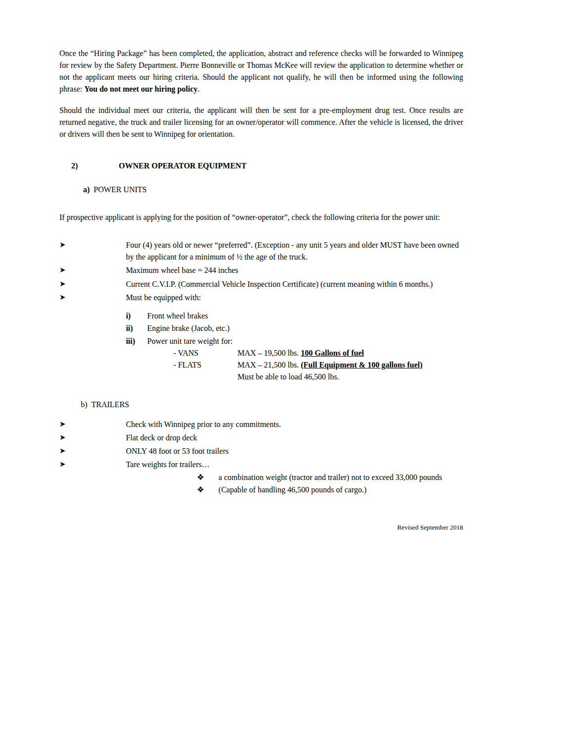Once the “Hiring Package” has been completed, the application, abstract and reference checks will be forwarded to Winnipeg for review by the Safety Department. Pierre Bonneville or Thomas McKee will review the application to determine whether or not the applicant meets our hiring criteria. Should the applicant not qualify, he will then be informed using the following phrase: You do not meet our hiring policy.
Should the individual meet our criteria, the applicant will then be sent for a pre-employment drug test. Once results are returned negative, the truck and trailer licensing for an owner/operator will commence. After the vehicle is licensed, the driver or drivers will then be sent to Winnipeg for orientation.
2) OWNER OPERATOR EQUIPMENT
a) POWER UNITS
If prospective applicant is applying for the position of “owner-operator”, check the following criteria for the power unit:
Four (4) years old or newer “preferred”. (Exception - any unit 5 years and older MUST have been owned by the applicant for a minimum of ½ the age of the truck.
Maximum wheel base = 244 inches
Current C.V.I.P. (Commercial Vehicle Inspection Certificate) (current meaning within 6 months.)
Must be equipped with:
Front wheel brakes
Engine brake (Jacob, etc.)
Power unit tare weight for:
- VANSMAX – 19,500 lbs. 100 Gallons of fuel - FLATSMAX – 21,500 lbs. (Full Equipment & 100 gallons fuel) Must be able to load 46,500 lbs.
b) TRAILERS
Check with Winnipeg prior to any commitments.
Flat deck or drop deck
ONLY 48 foot or 53 foot trailers
Tare weights for trailers…
a combination weight (tractor and trailer) not to exceed 33,000 pounds
(Capable of handling 46,500 pounds of cargo.)
Revised September 2018